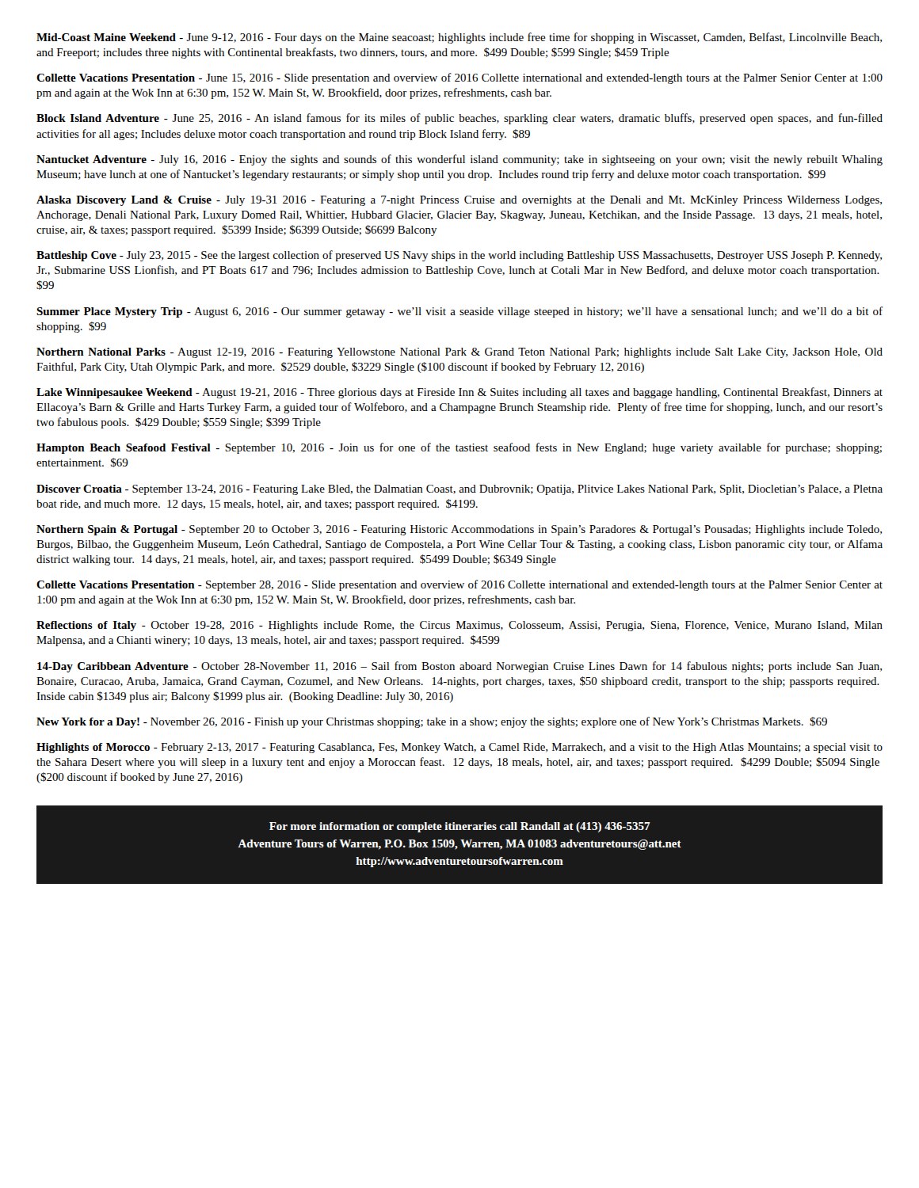Mid-Coast Maine Weekend - June 9-12, 2016 - Four days on the Maine seacoast; highlights include free time for shopping in Wiscasset, Camden, Belfast, Lincolnville Beach, and Freeport; includes three nights with Continental breakfasts, two dinners, tours, and more. $499 Double; $599 Single; $459 Triple
Collette Vacations Presentation - June 15, 2016 - Slide presentation and overview of 2016 Collette international and extended-length tours at the Palmer Senior Center at 1:00 pm and again at the Wok Inn at 6:30 pm, 152 W. Main St, W. Brookfield, door prizes, refreshments, cash bar.
Block Island Adventure - June 25, 2016 - An island famous for its miles of public beaches, sparkling clear waters, dramatic bluffs, preserved open spaces, and fun-filled activities for all ages; Includes deluxe motor coach transportation and round trip Block Island ferry. $89
Nantucket Adventure - July 16, 2016 - Enjoy the sights and sounds of this wonderful island community; take in sightseeing on your own; visit the newly rebuilt Whaling Museum; have lunch at one of Nantucket’s legendary restaurants; or simply shop until you drop. Includes round trip ferry and deluxe motor coach transportation. $99
Alaska Discovery Land & Cruise - July 19-31 2016 - Featuring a 7-night Princess Cruise and overnights at the Denali and Mt. McKinley Princess Wilderness Lodges, Anchorage, Denali National Park, Luxury Domed Rail, Whittier, Hubbard Glacier, Glacier Bay, Skagway, Juneau, Ketchikan, and the Inside Passage. 13 days, 21 meals, hotel, cruise, air, & taxes; passport required. $5399 Inside; $6399 Outside; $6699 Balcony
Battleship Cove - July 23, 2015 - See the largest collection of preserved US Navy ships in the world including Battleship USS Massachusetts, Destroyer USS Joseph P. Kennedy, Jr., Submarine USS Lionfish, and PT Boats 617 and 796; Includes admission to Battleship Cove, lunch at Cotali Mar in New Bedford, and deluxe motor coach transportation. $99
Summer Place Mystery Trip - August 6, 2016 - Our summer getaway - we’ll visit a seaside village steeped in history; we’ll have a sensational lunch; and we’ll do a bit of shopping. $99
Northern National Parks - August 12-19, 2016 - Featuring Yellowstone National Park & Grand Teton National Park; highlights include Salt Lake City, Jackson Hole, Old Faithful, Park City, Utah Olympic Park, and more. $2529 double, $3229 Single ($100 discount if booked by February 12, 2016)
Lake Winnipesaukee Weekend - August 19-21, 2016 - Three glorious days at Fireside Inn & Suites including all taxes and baggage handling, Continental Breakfast, Dinners at Ellacoya’s Barn & Grille and Harts Turkey Farm, a guided tour of Wolfeboro, and a Champagne Brunch Steamship ride. Plenty of free time for shopping, lunch, and our resort’s two fabulous pools. $429 Double; $559 Single; $399 Triple
Hampton Beach Seafood Festival - September 10, 2016 - Join us for one of the tastiest seafood fests in New England; huge variety available for purchase; shopping; entertainment. $69
Discover Croatia - September 13-24, 2016 - Featuring Lake Bled, the Dalmatian Coast, and Dubrovnik; Opatija, Plitvice Lakes National Park, Split, Diocletian’s Palace, a Pletna boat ride, and much more. 12 days, 15 meals, hotel, air, and taxes; passport required. $4199.
Northern Spain & Portugal - September 20 to October 3, 2016 - Featuring Historic Accommodations in Spain’s Paradores & Portugal’s Pousadas; Highlights include Toledo, Burgos, Bilbao, the Guggenheim Museum, León Cathedral, Santiago de Compostela, a Port Wine Cellar Tour & Tasting, a cooking class, Lisbon panoramic city tour, or Alfama district walking tour. 14 days, 21 meals, hotel, air, and taxes; passport required. $5499 Double; $6349 Single
Collette Vacations Presentation - September 28, 2016 - Slide presentation and overview of 2016 Collette international and extended-length tours at the Palmer Senior Center at 1:00 pm and again at the Wok Inn at 6:30 pm, 152 W. Main St, W. Brookfield, door prizes, refreshments, cash bar.
Reflections of Italy - October 19-28, 2016 - Highlights include Rome, the Circus Maximus, Colosseum, Assisi, Perugia, Siena, Florence, Venice, Murano Island, Milan Malpensa, and a Chianti winery; 10 days, 13 meals, hotel, air and taxes; passport required. $4599
14-Day Caribbean Adventure - October 28-November 11, 2016 – Sail from Boston aboard Norwegian Cruise Lines Dawn for 14 fabulous nights; ports include San Juan, Bonaire, Curacao, Aruba, Jamaica, Grand Cayman, Cozumel, and New Orleans. 14-nights, port charges, taxes, $50 shipboard credit, transport to the ship; passports required. Inside cabin $1349 plus air; Balcony $1999 plus air. (Booking Deadline: July 30, 2016)
New York for a Day! - November 26, 2016 - Finish up your Christmas shopping; take in a show; enjoy the sights; explore one of New York’s Christmas Markets. $69
Highlights of Morocco - February 2-13, 2017 - Featuring Casablanca, Fes, Monkey Watch, a Camel Ride, Marrakech, and a visit to the High Atlas Mountains; a special visit to the Sahara Desert where you will sleep in a luxury tent and enjoy a Moroccan feast. 12 days, 18 meals, hotel, air, and taxes; passport required. $4299 Double; $5094 Single ($200 discount if booked by June 27, 2016)
For more information or complete itineraries call Randall at (413) 436-5357
Adventure Tours of Warren, P.O. Box 1509, Warren, MA 01083 adventuretours@att.net
http://www.adventuretoursofwarren.com